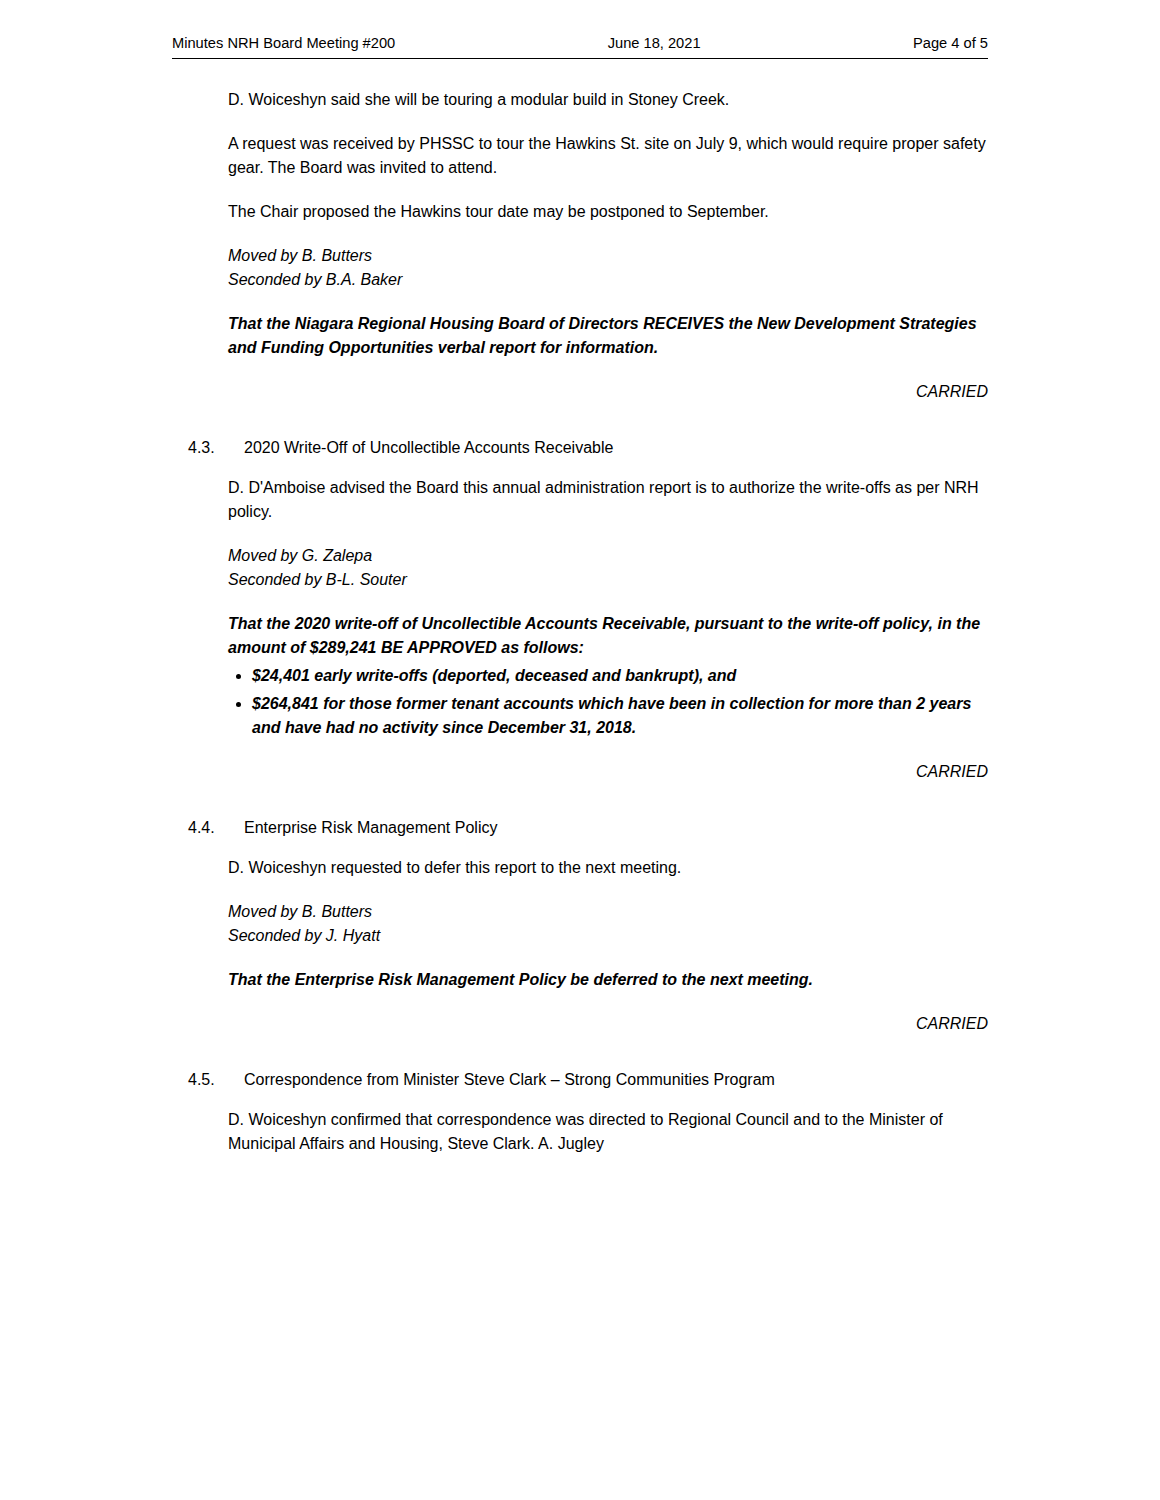Minutes NRH Board Meeting #200 June 18, 2021 Page 4 of 5
D. Woiceshyn said she will be touring a modular build in Stoney Creek.
A request was received by PHSSC to tour the Hawkins St. site on July 9, which would require proper safety gear. The Board was invited to attend.
The Chair proposed the Hawkins tour date may be postponed to September.
Moved by B. Butters
Seconded by B.A. Baker
That the Niagara Regional Housing Board of Directors RECEIVES the New Development Strategies and Funding Opportunities verbal report for information.
CARRIED
4.3. 2020 Write-Off of Uncollectible Accounts Receivable
D. D'Amboise advised the Board this annual administration report is to authorize the write-offs as per NRH policy.
Moved by G. Zalepa
Seconded by B-L. Souter
That the 2020 write-off of Uncollectible Accounts Receivable, pursuant to the write-off policy, in the amount of $289,241 BE APPROVED as follows:
$24,401 early write-offs (deported, deceased and bankrupt), and
$264,841 for those former tenant accounts which have been in collection for more than 2 years and have had no activity since December 31, 2018.
CARRIED
4.4. Enterprise Risk Management Policy
D. Woiceshyn requested to defer this report to the next meeting.
Moved by B. Butters
Seconded by J. Hyatt
That the Enterprise Risk Management Policy be deferred to the next meeting.
CARRIED
4.5. Correspondence from Minister Steve Clark – Strong Communities Program
D. Woiceshyn confirmed that correspondence was directed to Regional Council and to the Minister of Municipal Affairs and Housing, Steve Clark. A. Jugley